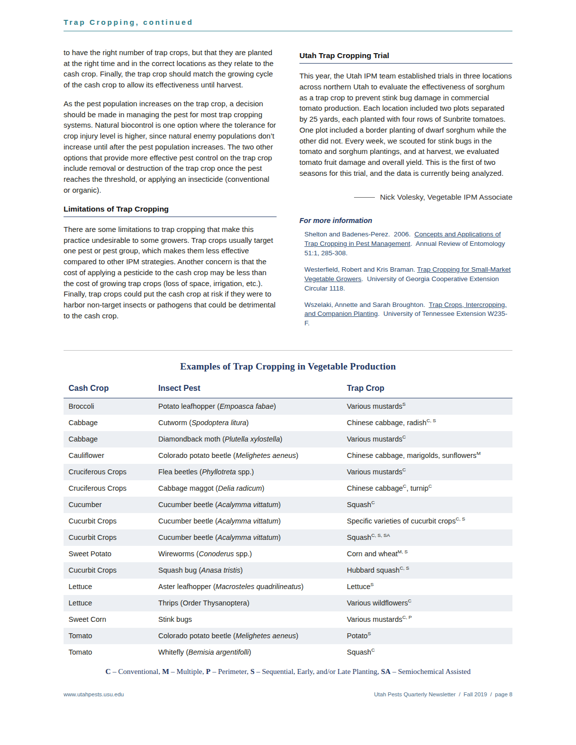Trap Cropping, continued
to have the right number of trap crops, but that they are planted at the right time and in the correct locations as they relate to the cash crop. Finally, the trap crop should match the growing cycle of the cash crop to allow its effectiveness until harvest.
As the pest population increases on the trap crop, a decision should be made in managing the pest for most trap cropping systems. Natural biocontrol is one option where the tolerance for crop injury level is higher, since natural enemy populations don’t increase until after the pest population increases. The two other options that provide more effective pest control on the trap crop include removal or destruction of the trap crop once the pest reaches the threshold, or applying an insecticide (conventional or organic).
Limitations of Trap Cropping
There are some limitations to trap cropping that make this practice undesirable to some growers. Trap crops usually target one pest or pest group, which makes them less effective compared to other IPM strategies. Another concern is that the cost of applying a pesticide to the cash crop may be less than the cost of growing trap crops (loss of space, irrigation, etc.). Finally, trap crops could put the cash crop at risk if they were to harbor non-target insects or pathogens that could be detrimental to the cash crop.
Utah Trap Cropping Trial
This year, the Utah IPM team established trials in three locations across northern Utah to evaluate the effectiveness of sorghum as a trap crop to prevent stink bug damage in commercial tomato production. Each location included two plots separated by 25 yards, each planted with four rows of Sunbrite tomatoes. One plot included a border planting of dwarf sorghum while the other did not. Every week, we scouted for stink bugs in the tomato and sorghum plantings, and at harvest, we evaluated tomato fruit damage and overall yield. This is the first of two seasons for this trial, and the data is currently being analyzed.
Nick Volesky, Vegetable IPM Associate
For more information
Shelton and Badenes-Perez. 2006. Concepts and Applications of Trap Cropping in Pest Management. Annual Review of Entomology 51:1, 285-308.
Westerfield, Robert and Kris Braman. Trap Cropping for Small-Market Vegetable Growers. University of Georgia Cooperative Extension Circular 1118.
Wszelaki, Annette and Sarah Broughton. Trap Crops, Intercropping, and Companion Planting. University of Tennessee Extension W235-F.
Examples of Trap Cropping in Vegetable Production
| Cash Crop | Insect Pest | Trap Crop |
| --- | --- | --- |
| Broccoli | Potato leafhopper ( Empoasca fabae ) | Various mustards S |
| Cabbage | Cutworm ( Spodoptera litura ) | Chinese cabbage, radish C, S |
| Cabbage | Diamondback moth ( Plutella xylostella ) | Various mustards C |
| Cauliflower | Colorado potato beetle ( Melighetes aeneus ) | Chinese cabbage, marigolds, sunflowers M |
| Cruciferous Crops | Flea beetles ( Phyllotreta spp.) | Various mustards C |
| Cruciferous Crops | Cabbage maggot ( Delia radicum ) | Chinese cabbage C , turnip C |
| Cucumber | Cucumber beetle ( Acalymma vittatum ) | Squash C |
| Cucurbit Crops | Cucumber beetle ( Acalymma vittatum ) | Specific varieties of cucurbit crops C, S |
| Cucurbit Crops | Cucumber beetle ( Acalymma vittatum ) | Squash C, S, SA |
| Sweet Potato | Wireworms ( Conoderus spp.) | Corn and wheat M, S |
| Cucurbit Crops | Squash bug ( Anasa tristis ) | Hubbard squash C, S |
| Lettuce | Aster leafhopper ( Macrosteles quadrilineatus ) | Lettuce S |
| Lettuce | Thrips (Order Thysanoptera) | Various wildflowers C |
| Sweet Corn | Stink bugs | Various mustards C, P |
| Tomato | Colorado potato beetle ( Melighetes aeneus ) | Potato S |
| Tomato | Whitefly ( Bemisia argentifolli ) | Squash C |
C – Conventional, M – Multiple, P – Perimeter, S – Sequential, Early, and/or Late Planting, SA – Semiochemical Assisted
www.utahpests.usu.edu
Utah Pests Quarterly Newsletter / Fall 2019 / page 8